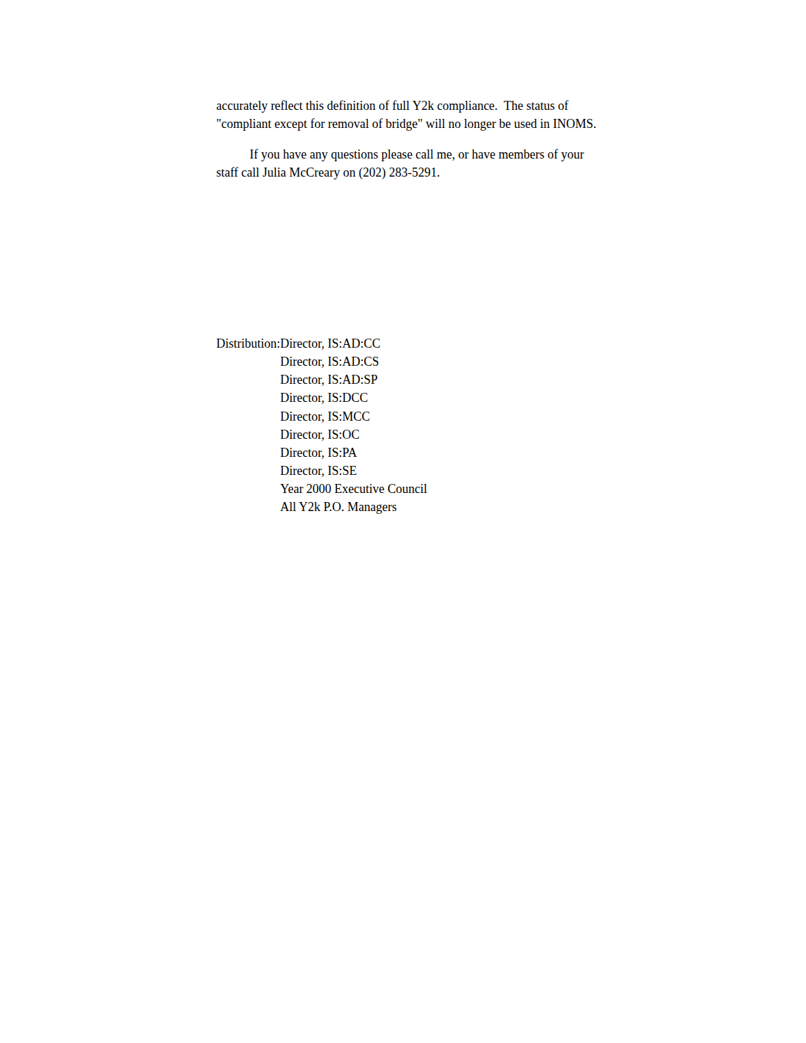accurately reflect this definition of full Y2k compliance. The status of "compliant except for removal of bridge" will no longer be used in INOMS.
If you have any questions please call me, or have members of your staff call Julia McCreary on (202) 283-5291.
| Distribution: | Director, IS:AD:CC Director, IS:AD:CS Director, IS:AD:SP Director, IS:DCC Director, IS:MCC Director, IS:OC Director, IS:PA Director, IS:SE Year 2000 Executive Council All Y2k P.O. Managers |